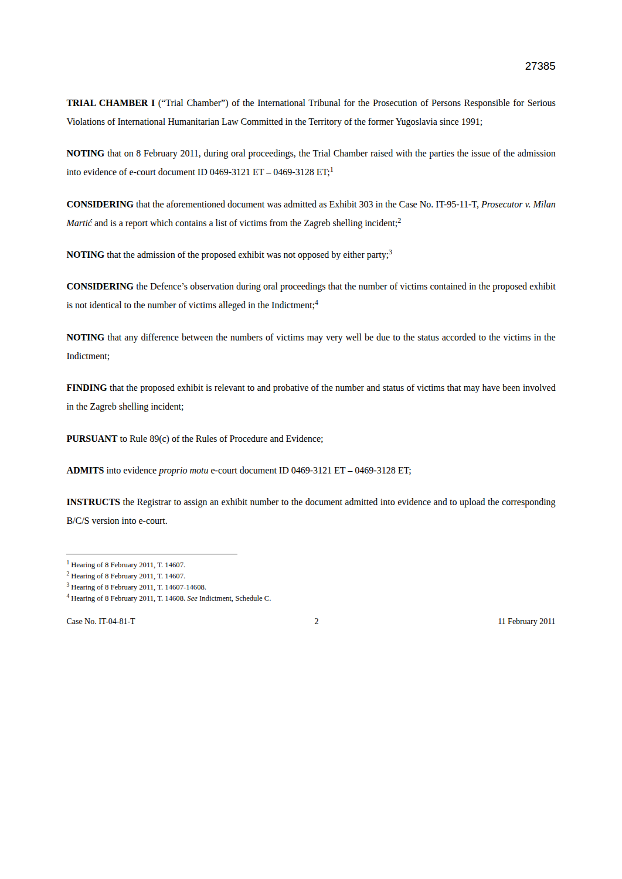27385
TRIAL CHAMBER I (“Trial Chamber”) of the International Tribunal for the Prosecution of Persons Responsible for Serious Violations of International Humanitarian Law Committed in the Territory of the former Yugoslavia since 1991;
NOTING that on 8 February 2011, during oral proceedings, the Trial Chamber raised with the parties the issue of the admission into evidence of e-court document ID 0469-3121 ET – 0469-3128 ET;1
CONSIDERING that the aforementioned document was admitted as Exhibit 303 in the Case No. IT-95-11-T, Prosecutor v. Milan Martić and is a report which contains a list of victims from the Zagreb shelling incident;2
NOTING that the admission of the proposed exhibit was not opposed by either party;3
CONSIDERING the Defence’s observation during oral proceedings that the number of victims contained in the proposed exhibit is not identical to the number of victims alleged in the Indictment;4
NOTING that any difference between the numbers of victims may very well be due to the status accorded to the victims in the Indictment;
FINDING that the proposed exhibit is relevant to and probative of the number and status of victims that may have been involved in the Zagreb shelling incident;
PURSUANT to Rule 89(c) of the Rules of Procedure and Evidence;
ADMITS into evidence proprio motu e-court document ID 0469-3121 ET – 0469-3128 ET;
INSTRUCTS the Registrar to assign an exhibit number to the document admitted into evidence and to upload the corresponding B/C/S version into e-court.
1 Hearing of 8 February 2011, T. 14607.
2 Hearing of 8 February 2011, T. 14607.
3 Hearing of 8 February 2011, T. 14607-14608.
4 Hearing of 8 February 2011, T. 14608. See Indictment, Schedule C.
Case No. IT-04-81-T
2
11 February 2011